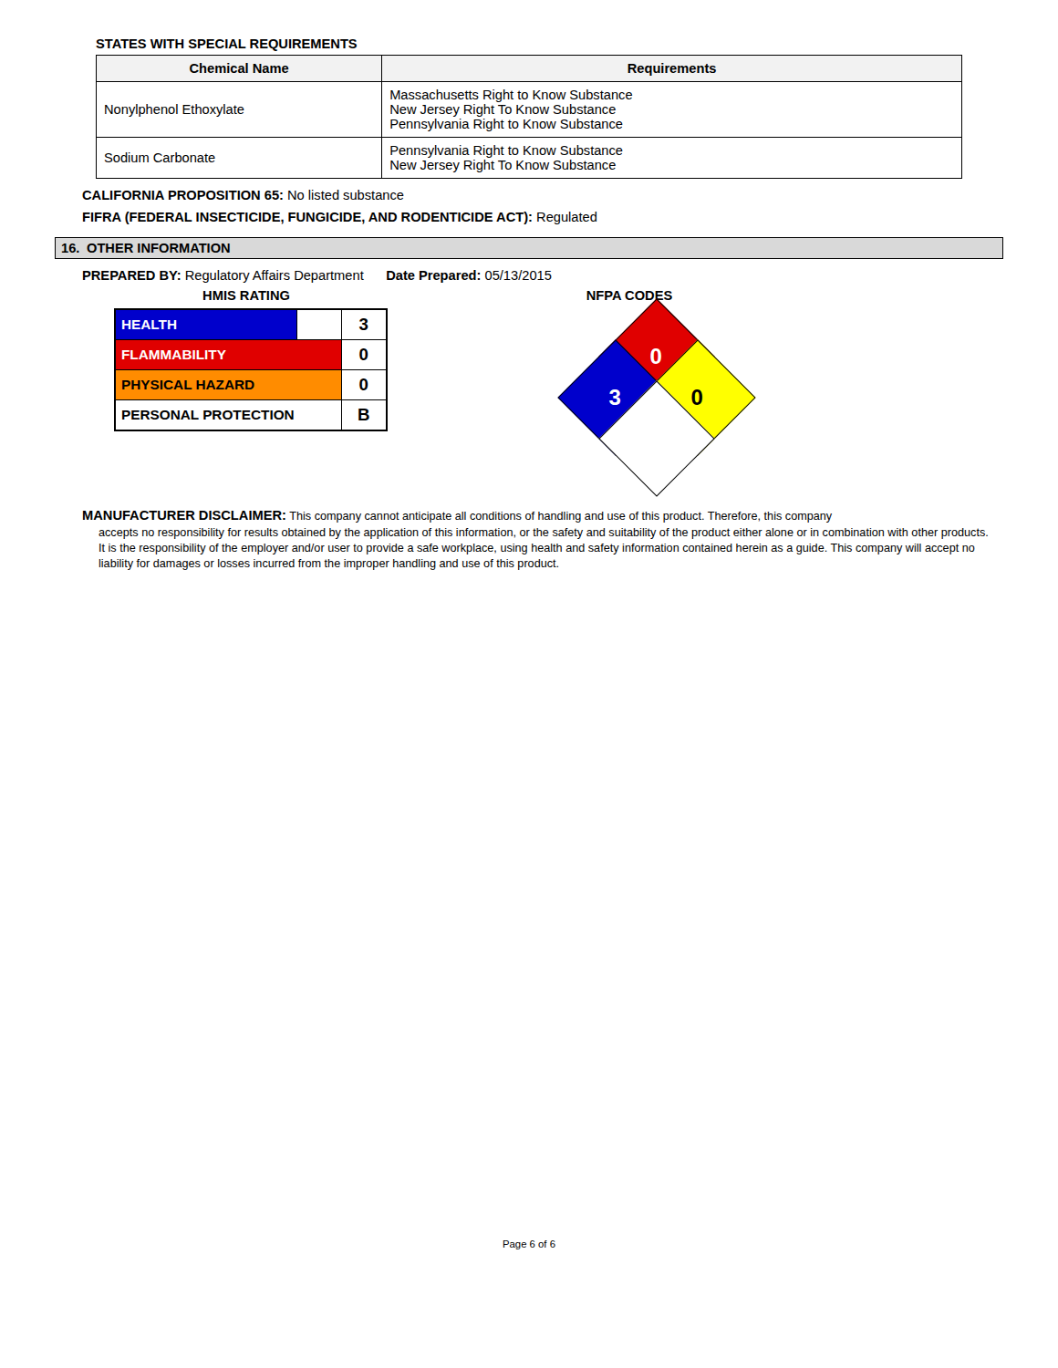STATES WITH SPECIAL REQUIREMENTS
| Chemical Name | Requirements |
| --- | --- |
| Nonylphenol Ethoxylate | Massachusetts Right to Know Substance New Jersey Right To Know Substance Pennsylvania Right to Know Substance |
| Sodium Carbonate | Pennsylvania Right to Know Substance New Jersey Right To Know Substance |
CALIFORNIA PROPOSITION 65: No listed substance
FIFRA (FEDERAL INSECTICIDE, FUNGICIDE, AND RODENTICIDE ACT): Regulated
16. OTHER INFORMATION
PREPARED BY: Regulatory Affairs Department Date Prepared: 05/13/2015
HMIS RATING
NFPA CODES
| HEALTH | | 3 |
| FLAMMABILITY | 0 |
| PHYSICAL HAZARD | 0 |
| PERSONAL PROTECTION | B |
0
3
0
MANUFACTURER DISCLAIMER: This company cannot anticipate all conditions of handling and use of this product. Therefore, this company
accepts no responsibility for results obtained by the application of this information, or the safety and suitability of the product either alone or in combination with other products. It is the responsibility of the employer and/or user to provide a safe workplace, using health and safety information contained herein as a guide. This company will accept no liability for damages or losses incurred from the improper handling and use of this product.
Page 6 of 6